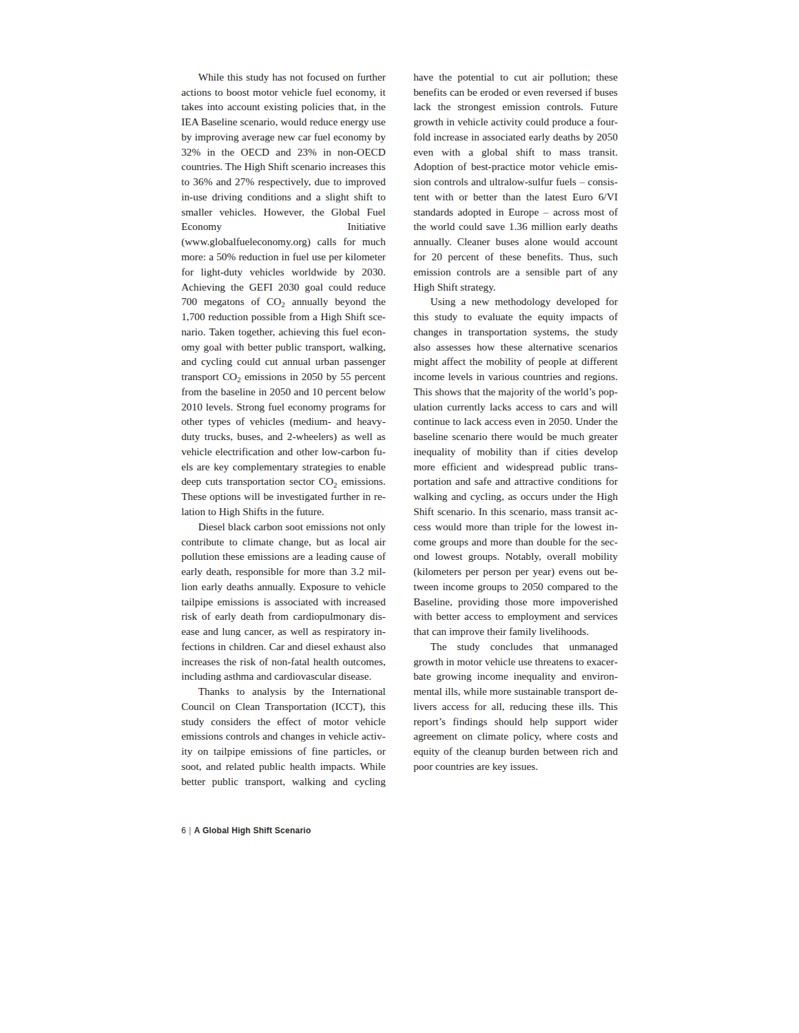While this study has not focused on further actions to boost motor vehicle fuel economy, it takes into account existing policies that, in the IEA Baseline scenario, would reduce energy use by improving average new car fuel economy by 32% in the OECD and 23% in non-OECD countries. The High Shift scenario increases this to 36% and 27% respectively, due to improved in-use driving conditions and a slight shift to smaller vehicles. However, the Global Fuel Economy Initiative (www.globalfueleconomy.org) calls for much more: a 50% reduction in fuel use per kilometer for light-duty vehicles worldwide by 2030. Achieving the GEFI 2030 goal could reduce 700 megatons of CO2 annually beyond the 1,700 reduction possible from a High Shift scenario. Taken together, achieving this fuel economy goal with better public transport, walking, and cycling could cut annual urban passenger transport CO2 emissions in 2050 by 55 percent from the baseline in 2050 and 10 percent below 2010 levels. Strong fuel economy programs for other types of vehicles (medium- and heavy-duty trucks, buses, and 2-wheelers) as well as vehicle electrification and other low-carbon fuels are key complementary strategies to enable deep cuts transportation sector CO2 emissions. These options will be investigated further in relation to High Shifts in the future.
Diesel black carbon soot emissions not only contribute to climate change, but as local air pollution these emissions are a leading cause of early death, responsible for more than 3.2 million early deaths annually. Exposure to vehicle tailpipe emissions is associated with increased risk of early death from cardiopulmonary disease and lung cancer, as well as respiratory infections in children. Car and diesel exhaust also increases the risk of non-fatal health outcomes, including asthma and cardiovascular disease.
Thanks to analysis by the International Council on Clean Transportation (ICCT), this study considers the effect of motor vehicle emissions controls and changes in vehicle activity on tailpipe emissions of fine particles, or soot, and related public health impacts. While better public transport, walking and cycling have the potential to cut air pollution; these benefits can be eroded or even reversed if buses lack the strongest emission controls. Future growth in vehicle activity could produce a four-fold increase in associated early deaths by 2050 even with a global shift to mass transit. Adoption of best-practice motor vehicle emission controls and ultralow-sulfur fuels – consistent with or better than the latest Euro 6/VI standards adopted in Europe – across most of the world could save 1.36 million early deaths annually. Cleaner buses alone would account for 20 percent of these benefits. Thus, such emission controls are a sensible part of any High Shift strategy.
Using a new methodology developed for this study to evaluate the equity impacts of changes in transportation systems, the study also assesses how these alternative scenarios might affect the mobility of people at different income levels in various countries and regions. This shows that the majority of the world’s population currently lacks access to cars and will continue to lack access even in 2050. Under the baseline scenario there would be much greater inequality of mobility than if cities develop more efficient and widespread public transportation and safe and attractive conditions for walking and cycling, as occurs under the High Shift scenario. In this scenario, mass transit access would more than triple for the lowest income groups and more than double for the second lowest groups. Notably, overall mobility (kilometers per person per year) evens out between income groups to 2050 compared to the Baseline, providing those more impoverished with better access to employment and services that can improve their family livelihoods.
The study concludes that unmanaged growth in motor vehicle use threatens to exacerbate growing income inequality and environmental ills, while more sustainable transport delivers access for all, reducing these ills. This report’s findings should help support wider agreement on climate policy, where costs and equity of the cleanup burden between rich and poor countries are key issues.
6|A Global High Shift Scenario